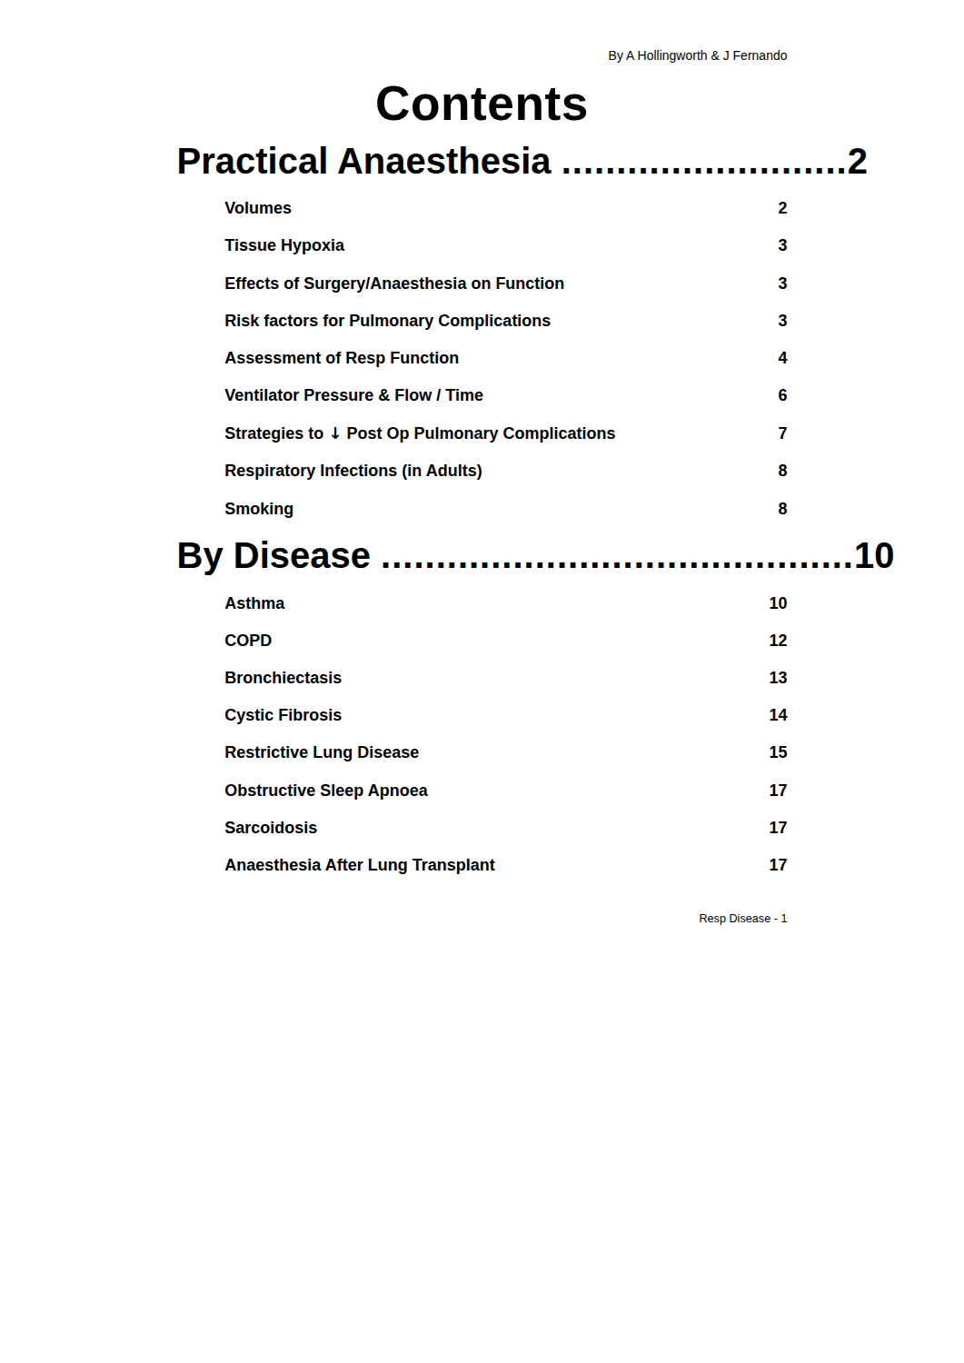By A Hollingworth & J Fernando
Contents
Practical Anaesthesia .......................... 2
Volumes 2
Tissue Hypoxia 3
Effects of Surgery/Anaesthesia on Function 3
Risk factors for Pulmonary Complications 3
Assessment of Resp Function 4
Ventilator Pressure & Flow / Time 6
Strategies to ↓ Post Op Pulmonary Complications 7
Respiratory Infections (in Adults) 8
Smoking 8
By Disease ........................................... 10
Asthma 10
COPD 12
Bronchiectasis 13
Cystic Fibrosis 14
Restrictive Lung Disease 15
Obstructive Sleep Apnoea 17
Sarcoidosis 17
Anaesthesia After Lung Transplant 17
Resp Disease - 1